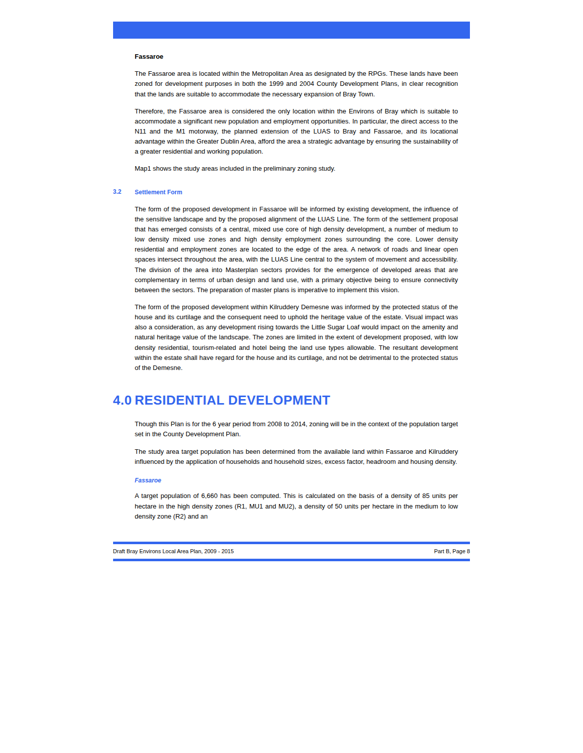Fassaroe
The Fassaroe area is located within the Metropolitan Area as designated by the RPGs. These lands have been zoned for development purposes in both the 1999 and 2004 County Development Plans, in clear recognition that the lands are suitable to accommodate the necessary expansion of Bray Town.
Therefore, the Fassaroe area is considered the only location within the Environs of Bray which is suitable to accommodate a significant new population and employment opportunities. In particular, the direct access to the N11 and the M1 motorway, the planned extension of the LUAS to Bray and Fassaroe, and its locational advantage within the Greater Dublin Area, afford the area a strategic advantage by ensuring the sustainability of a greater residential and working population.
Map1 shows the study areas included in the preliminary zoning study.
3.2 Settlement Form
The form of the proposed development in Fassaroe will be informed by existing development, the influence of the sensitive landscape and by the proposed alignment of the LUAS Line. The form of the settlement proposal that has emerged consists of a central, mixed use core of high density development, a number of medium to low density mixed use zones and high density employment zones surrounding the core. Lower density residential and employment zones are located to the edge of the area. A network of roads and linear open spaces intersect throughout the area, with the LUAS Line central to the system of movement and accessibility. The division of the area into Masterplan sectors provides for the emergence of developed areas that are complementary in terms of urban design and land use, with a primary objective being to ensure connectivity between the sectors. The preparation of master plans is imperative to implement this vision.
The form of the proposed development within Kilruddery Demesne was informed by the protected status of the house and its curtilage and the consequent need to uphold the heritage value of the estate. Visual impact was also a consideration, as any development rising towards the Little Sugar Loaf would impact on the amenity and natural heritage value of the landscape. The zones are limited in the extent of development proposed, with low density residential, tourism-related and hotel being the land use types allowable. The resultant development within the estate shall have regard for the house and its curtilage, and not be detrimental to the protected status of the Demesne.
4.0 RESIDENTIAL DEVELOPMENT
Though this Plan is for the 6 year period from 2008 to 2014, zoning will be in the context of the population target set in the County Development Plan.
The study area target population has been determined from the available land within Fassaroe and Kilruddery influenced by the application of households and household sizes, excess factor, headroom and housing density.
Fassaroe
A target population of 6,660 has been computed. This is calculated on the basis of a density of 85 units per hectare in the high density zones (R1, MU1 and MU2), a density of 50 units per hectare in the medium to low density zone (R2) and an
Draft Bray Environs Local Area Plan, 2009 - 2015
Part B, Page 8